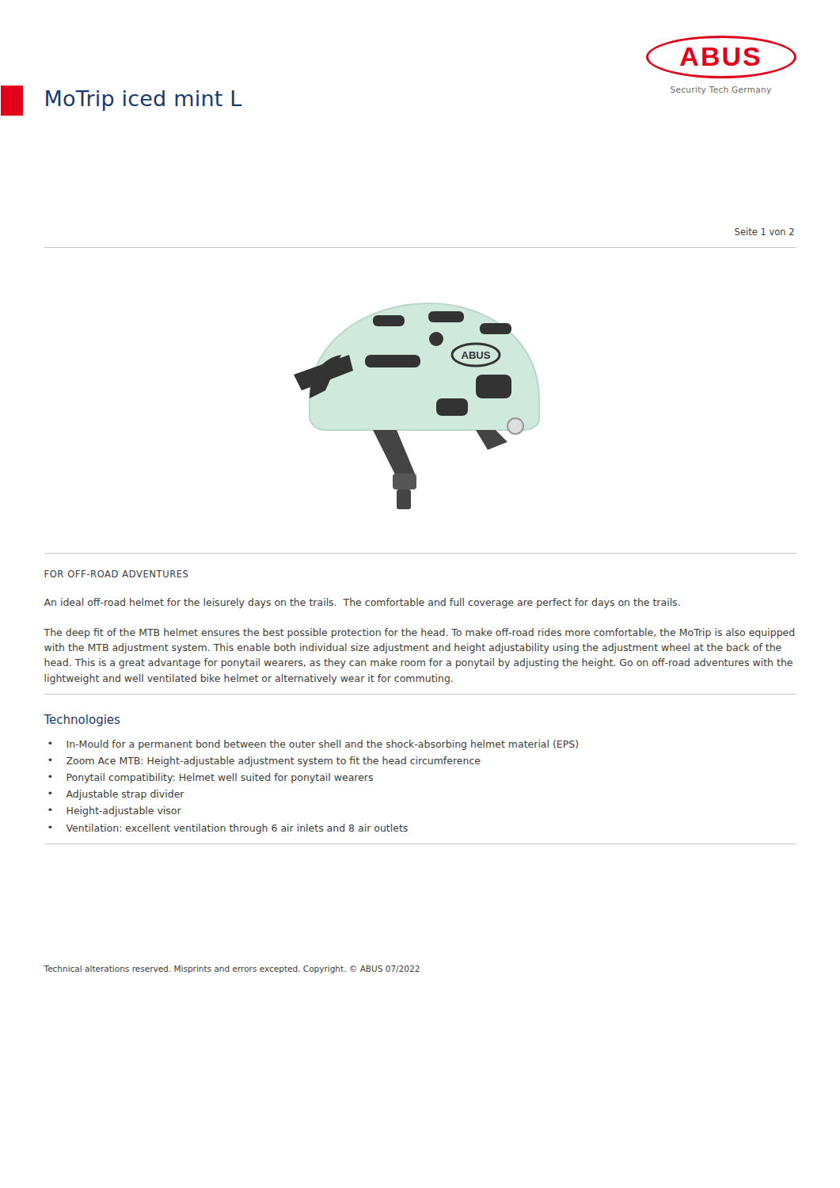MoTrip iced mint L
ABUS
Security Tech Germany
Seite 1 von 2
For off-road adventures
An ideal off-road helmet for the leisurely days on the trails. The comfortable and full coverage are perfect for days on the trails.
The deep fit of the MTB helmet ensures the best possible protection for the head. To make off-road rides more comfortable, the MoTrip is also equipped with the MTB adjustment system. This enable both individual size adjustment and height adjustability using the adjustment wheel at the back of the head. This is a great advantage for ponytail wearers, as they can make room for a ponytail by adjusting the height. Go on off-road adventures with the lightweight and well ventilated bike helmet or alternatively wear it for commuting.
Technologies
In-Mould for a permanent bond between the outer shell and the shock-absorbing helmet material (EPS)
Zoom Ace MTB: Height-adjustable adjustment system to fit the head circumference
Ponytail compatibility: Helmet well suited for ponytail wearers
Adjustable strap divider
Height-adjustable visor
Ventilation: excellent ventilation through 6 air inlets and 8 air outlets
Technical alterations reserved. Misprints and errors excepted. Copyright. © ABUS 07/2022